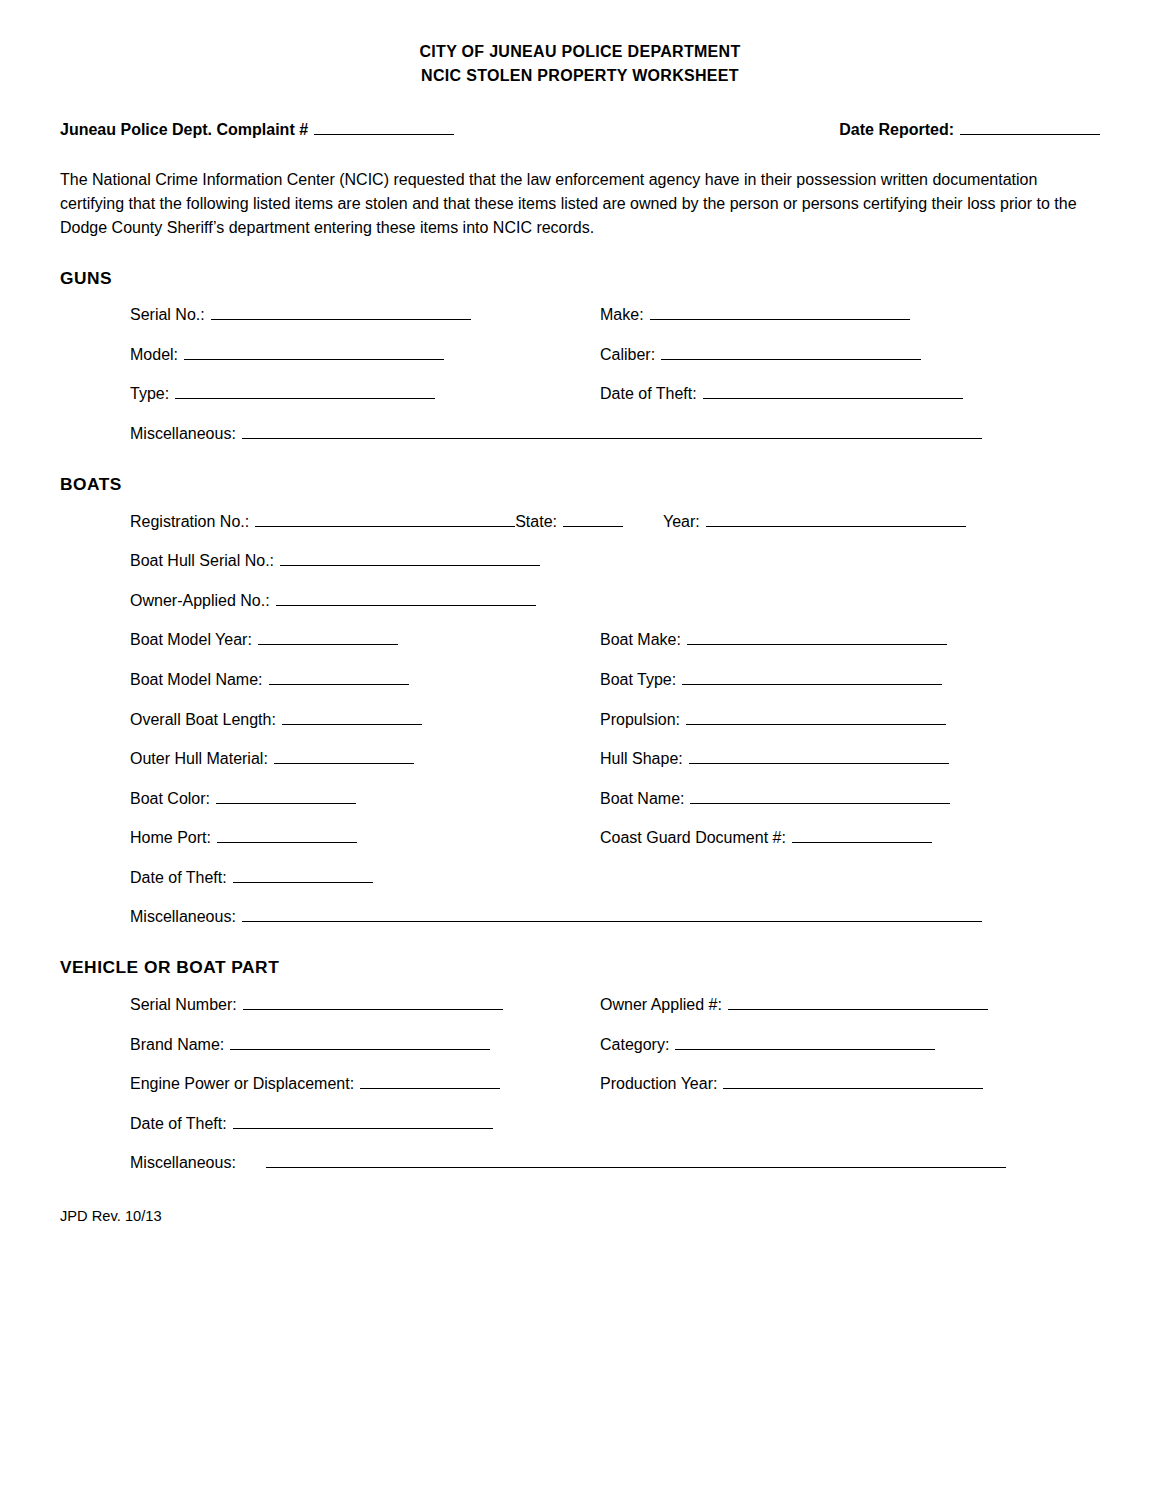CITY OF JUNEAU POLICE DEPARTMENT
NCIC STOLEN PROPERTY WORKSHEET
Juneau Police Dept. Complaint #
Date Reported:
The National Crime Information Center (NCIC) requested that the law enforcement agency have in their possession written documentation certifying that the following listed items are stolen and that these items listed are owned by the person or persons certifying their loss prior to the Dodge County Sheriff’s department entering these items into NCIC records.
GUNS
Serial No.:
Make:
Model:
Caliber:
Type:
Date of Theft:
Miscellaneous:
BOATS
Registration No.:
State:
Year:
Boat Hull Serial No.:
Owner-Applied No.:
Boat Model Year:
Boat Make:
Boat Model Name:
Boat Type:
Overall Boat Length:
Propulsion:
Outer Hull Material:
Hull Shape:
Boat Color:
Boat Name:
Home Port:
Coast Guard Document #:
Date of Theft:
Miscellaneous:
VEHICLE OR BOAT PART
Serial Number:
Owner Applied #:
Brand Name:
Category:
Engine Power or Displacement:
Production Year:
Date of Theft:
Miscellaneous:
JPD Rev. 10/13